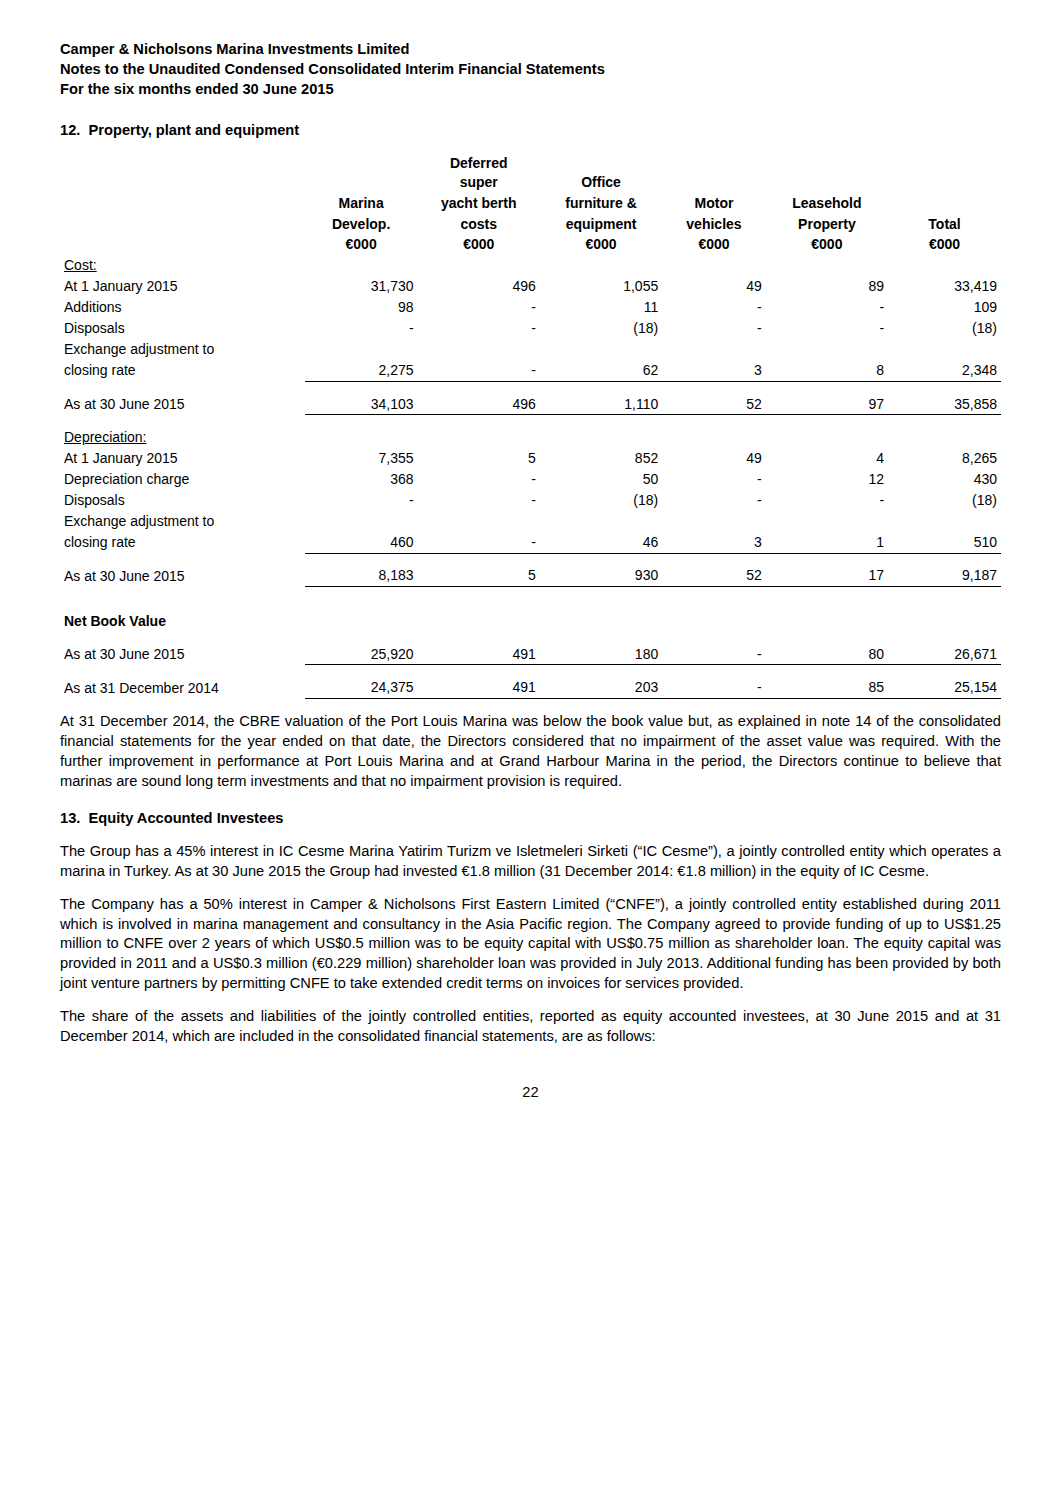Camper & Nicholsons Marina Investments Limited
Notes to the Unaudited Condensed Consolidated Interim Financial Statements
For the six months ended 30 June 2015
12. Property, plant and equipment
| | | Deferred super | Office | | | |
| --- | --- | --- | --- | --- | --- | --- |
| | Marina | yacht berth | furniture & | Motor | Leasehold | |
| | Develop. | costs | equipment | vehicles | Property | Total |
| | €000 | €000 | €000 | €000 | €000 | €000 |
| Cost: | | | | | | |
| At 1 January 2015 | 31,730 | 496 | 1,055 | 49 | 89 | 33,419 |
| Additions | 98 | - | 11 | - | - | 109 |
| Disposals | - | - | (18) | - | - | (18) |
| Exchange adjustment to | | | | | | |
| closing rate | 2,275 | - | 62 | 3 | 8 | 2,348 |
| As at 30 June 2015 | 34,103 | 496 | 1,110 | 52 | 97 | 35,858 |
| Depreciation: | | | | | | |
| At 1 January 2015 | 7,355 | 5 | 852 | 49 | 4 | 8,265 |
| Depreciation charge | 368 | - | 50 | - | 12 | 430 |
| Disposals | - | - | (18) | - | - | (18) |
| Exchange adjustment to | | | | | | |
| closing rate | 460 | - | 46 | 3 | 1 | 510 |
| As at 30 June 2015 | 8,183 | 5 | 930 | 52 | 17 | 9,187 |
| Net Book Value | | | | | | |
| As at 30 June 2015 | 25,920 | 491 | 180 | - | 80 | 26,671 |
| As at 31 December 2014 | 24,375 | 491 | 203 | - | 85 | 25,154 |
At 31 December 2014, the CBRE valuation of the Port Louis Marina was below the book value but, as explained in note 14 of the consolidated financial statements for the year ended on that date, the Directors considered that no impairment of the asset value was required. With the further improvement in performance at Port Louis Marina and at Grand Harbour Marina in the period, the Directors continue to believe that marinas are sound long term investments and that no impairment provision is required.
13. Equity Accounted Investees
The Group has a 45% interest in IC Cesme Marina Yatirim Turizm ve Isletmeleri Sirketi (“IC Cesme”), a jointly controlled entity which operates a marina in Turkey. As at 30 June 2015 the Group had invested €1.8 million (31 December 2014: €1.8 million) in the equity of IC Cesme.
The Company has a 50% interest in Camper & Nicholsons First Eastern Limited (“CNFE”), a jointly controlled entity established during 2011 which is involved in marina management and consultancy in the Asia Pacific region. The Company agreed to provide funding of up to US$1.25 million to CNFE over 2 years of which US$0.5 million was to be equity capital with US$0.75 million as shareholder loan. The equity capital was provided in 2011 and a US$0.3 million (€0.229 million) shareholder loan was provided in July 2013. Additional funding has been provided by both joint venture partners by permitting CNFE to take extended credit terms on invoices for services provided.
The share of the assets and liabilities of the jointly controlled entities, reported as equity accounted investees, at 30 June 2015 and at 31 December 2014, which are included in the consolidated financial statements, are as follows:
22